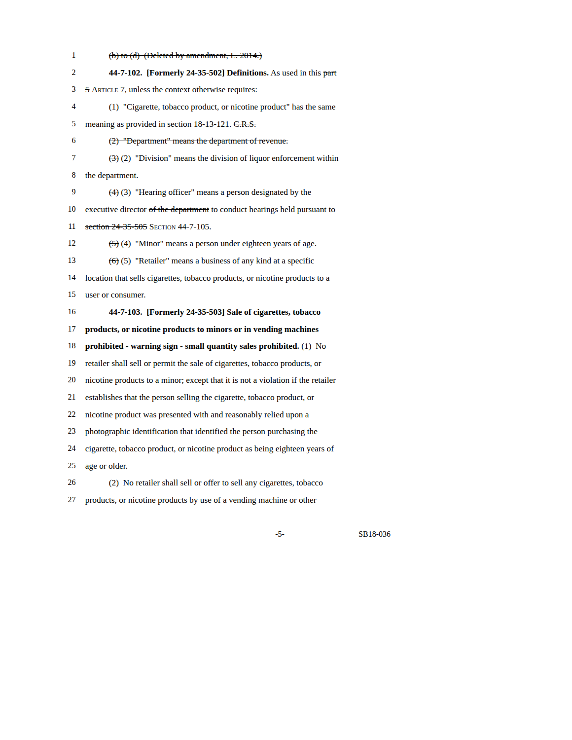(b) to (d) (Deleted by amendment, L. 2014.)
44-7-102. [Formerly 24-35-502] Definitions. As used in this part
5 Article 7, unless the context otherwise requires:
(1) "Cigarette, tobacco product, or nicotine product" has the same
meaning as provided in section 18-13-121. C.R.S.
(2) "Department" means the department of revenue.
(3) (2) "Division" means the division of liquor enforcement within
the department.
(4) (3) "Hearing officer" means a person designated by the
executive director of the department to conduct hearings held pursuant to
section 24-35-505 Section 44-7-105.
(5) (4) "Minor" means a person under eighteen years of age.
(6) (5) "Retailer" means a business of any kind at a specific
location that sells cigarettes, tobacco products, or nicotine products to a
user or consumer.
44-7-103. [Formerly 24-35-503] Sale of cigarettes, tobacco
products, or nicotine products to minors or in vending machines
prohibited - warning sign - small quantity sales prohibited. (1) No
retailer shall sell or permit the sale of cigarettes, tobacco products, or
nicotine products to a minor; except that it is not a violation if the retailer
establishes that the person selling the cigarette, tobacco product, or
nicotine product was presented with and reasonably relied upon a
photographic identification that identified the person purchasing the
cigarette, tobacco product, or nicotine product as being eighteen years of
age or older.
(2) No retailer shall sell or offer to sell any cigarettes, tobacco
products, or nicotine products by use of a vending machine or other
-5-
SB18-036